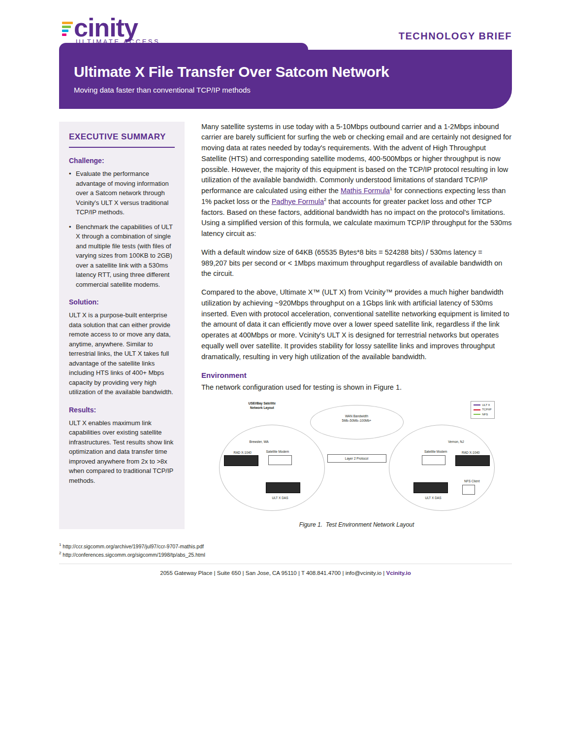cinity
ULTIMATE ACCESS
TECHNOLOGY BRIEF
Ultimate X File Transfer Over Satcom Network
Moving data faster than conventional TCP/IP methods
EXECUTIVE SUMMARY
Challenge:
Evaluate the performance advantage of moving information over a Satcom network through Vcinity's ULT X versus traditional TCP/IP methods.
Benchmark the capabilities of ULT X through a combination of single and multiple file tests (with files of varying sizes from 100KB to 2GB) over a satellite link with a 530ms latency RTT, using three different commercial satellite modems.
Solution:
ULT X is a purpose-built enterprise data solution that can either provide remote access to or move any data, anytime, anywhere. Similar to terrestrial links, the ULT X takes full advantage of the satellite links including HTS links of 400+ Mbps capacity by providing very high utilization of the available bandwidth.
Results:
ULT X enables maximum link capabilities over existing satellite infrastructures. Test results show link optimization and data transfer time improved anywhere from 2x to >8x when compared to traditional TCP/IP methods.
Many satellite systems in use today with a 5-10Mbps outbound carrier and a 1-2Mbps inbound carrier are barely sufficient for surfing the web or checking email and are certainly not designed for moving data at rates needed by today's requirements. With the advent of High Throughput Satellite (HTS) and corresponding satellite modems, 400-500Mbps or higher throughput is now possible. However, the majority of this equipment is based on the TCP/IP protocol resulting in low utilization of the available bandwidth. Commonly understood limitations of standard TCP/IP performance are calculated using either the Mathis Formula1 for connections expecting less than 1% packet loss or the Padhye Formula2 that accounts for greater packet loss and other TCP factors. Based on these factors, additional bandwidth has no impact on the protocol's limitations. Using a simplified version of this formula, we calculate maximum TCP/IP throughput for the 530ms latency circuit as:
With a default window size of 64KB (65535 Bytes*8 bits = 524288 bits) / 530ms latency = 989,207 bits per second or < 1Mbps maximum throughput regardless of available bandwidth on the circuit.
Compared to the above, Ultimate X™ (ULT X) from Vcinity™ provides a much higher bandwidth utilization by achieving ~920Mbps throughput on a 1Gbps link with artificial latency of 530ms inserted. Even with protocol acceleration, conventional satellite networking equipment is limited to the amount of data it can efficiently move over a lower speed satellite link, regardless if the link operates at 400Mbps or more. Vcinity's ULT X is designed for terrestrial networks but operates equally well over satellite. It provides stability for lossy satellite links and improves throughput dramatically, resulting in very high utilization of the available bandwidth.
Environment
The network configuration used for testing is shown in Figure 1.
USEI/Bay Satellite
Network Layout
ULT X
TCP/IP
NFS
WAN Bandwidth
5Mb–50Mb–100Mb+
Brewster, WA
Vernon, NJ
RAD X-1040
RAD X-1040
Satellite Modem
Satellite Modem
Layer 2 Protocol
ULT X DAS
ULT X DAS
NFS Client
Figure 1. Test Environment Network Layout
1 http://ccr.sigcomm.org/archive/1997/jul97/ccr-9707-mathis.pdf
2 http://conferences.sigcomm.org/sigcomm/1998/tp/abs_25.html
2055 Gateway Place | Suite 650 | San Jose, CA 95110 | T 408.841.4700 | info@vcinity.io | Vcinity.io